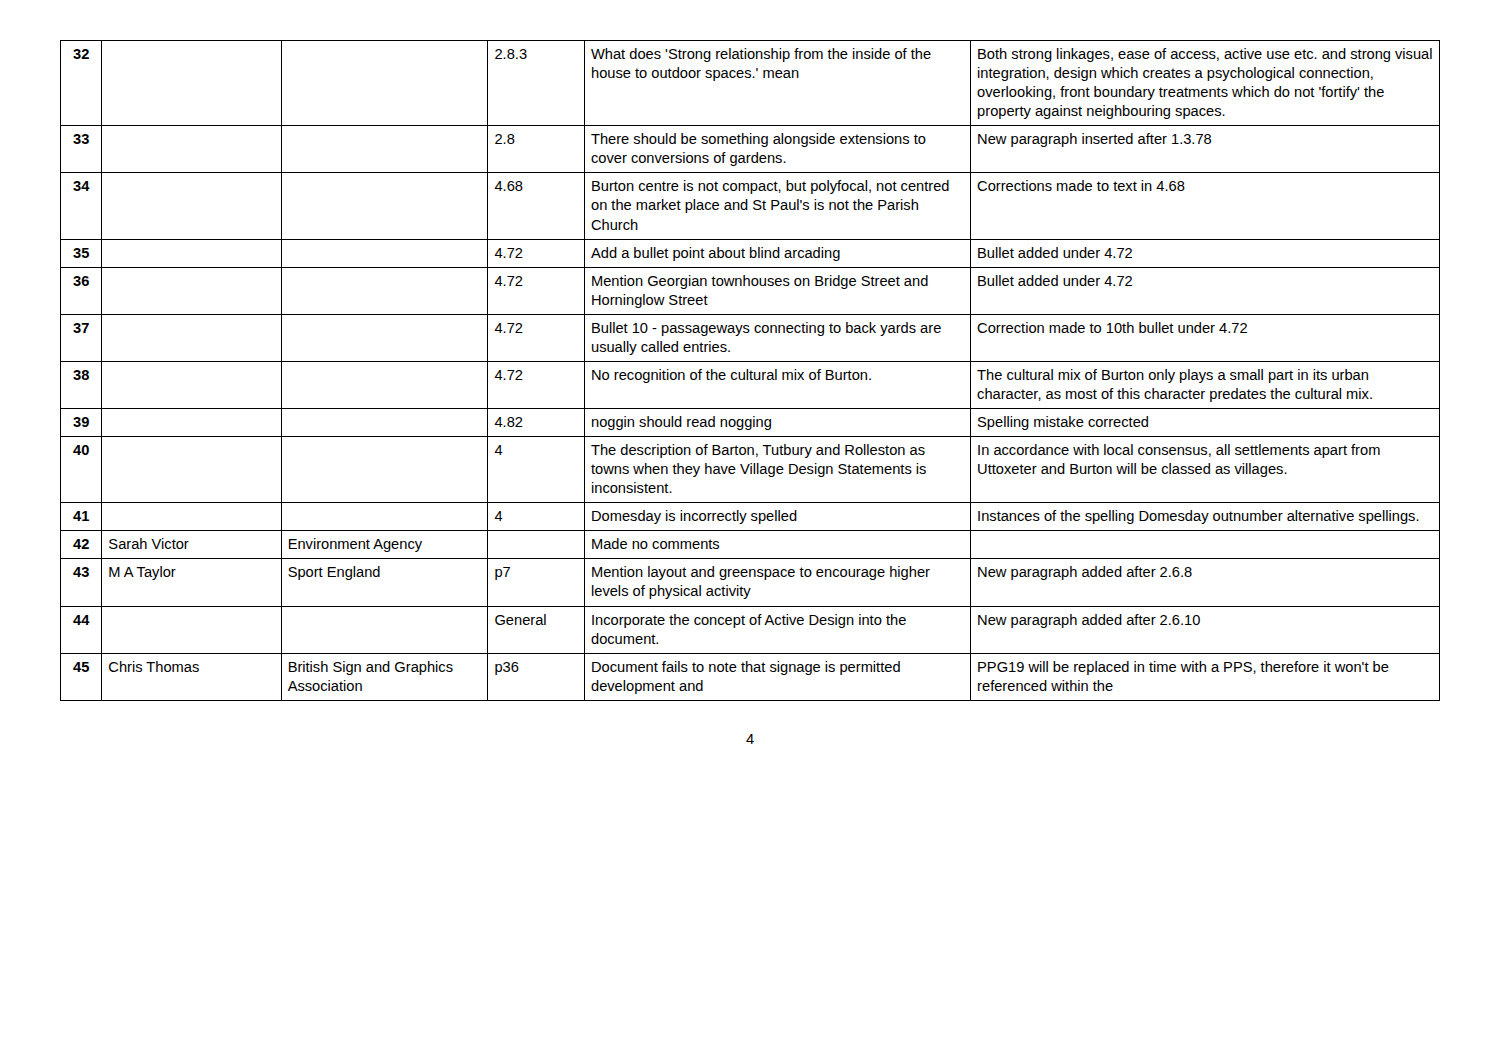| 32 | | | 2.8.3 | What does 'Strong relationship from the inside of the house to outdoor spaces.' mean | Both strong linkages, ease of access, active use etc. and strong visual integration, design which creates a psychological connection, overlooking, front boundary treatments which do not 'fortify' the property against neighbouring spaces. |
| 33 | | | 2.8 | There should be something alongside extensions to cover conversions of gardens. | New paragraph inserted after 1.3.78 |
| 34 | | | 4.68 | Burton centre is not compact, but polyfocal, not centred on the market place and St Paul's is not the Parish Church | Corrections made to text in 4.68 |
| 35 | | | 4.72 | Add a bullet point about blind arcading | Bullet added under 4.72 |
| 36 | | | 4.72 | Mention Georgian townhouses on Bridge Street and Horninglow Street | Bullet added under 4.72 |
| 37 | | | 4.72 | Bullet 10 - passageways connecting to back yards are usually called entries. | Correction made to 10th bullet under 4.72 |
| 38 | | | 4.72 | No recognition of the cultural mix of Burton. | The cultural mix of Burton only plays a small part in its urban character, as most of this character predates the cultural mix. |
| 39 | | | 4.82 | noggin should read nogging | Spelling mistake corrected |
| 40 | | | 4 | The description of Barton, Tutbury and Rolleston as towns when they have Village Design Statements is inconsistent. | In accordance with local consensus, all settlements apart from Uttoxeter and Burton will be classed as villages. |
| 41 | | | 4 | Domesday is incorrectly spelled | Instances of the spelling Domesday outnumber alternative spellings. |
| 42 | Sarah Victor | Environment Agency | | Made no comments | |
| 43 | M A Taylor | Sport England | p7 | Mention layout and greenspace to encourage higher levels of physical activity | New paragraph added after 2.6.8 |
| 44 | | | General | Incorporate the concept of Active Design into the document. | New paragraph added after 2.6.10 |
| 45 | Chris Thomas | British Sign and Graphics Association | p36 | Document fails to note that signage is permitted development and | PPG19 will be replaced in time with a PPS, therefore it won't be referenced within the |
4